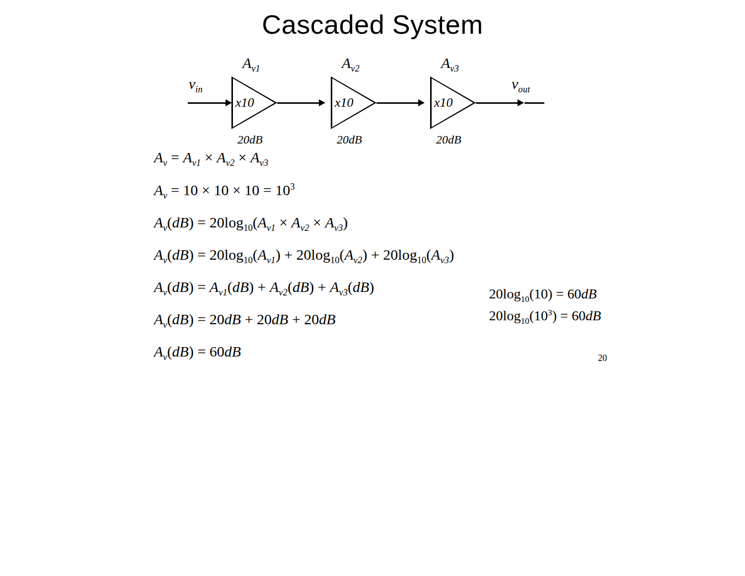Cascaded System
Av1
Av2
Av3
vin
vout
x10
x10
x10
20dB
20dB
20dB
Av = Av1 × Av2 × Av3
Av = 10 × 10 × 10 = 103
Av(dB) = 20log10(Av1 × Av2 × Av3)
Av(dB) = 20log10(Av1) + 20log10(Av2) + 20log10(Av3)
Av(dB) = Av1(dB) + Av2(dB) + Av3(dB)
Av(dB) = 20dB + 20dB + 20dB
Av(dB) = 60dB
20log10(10) = 60dB
20log10(103) = 60dB
20